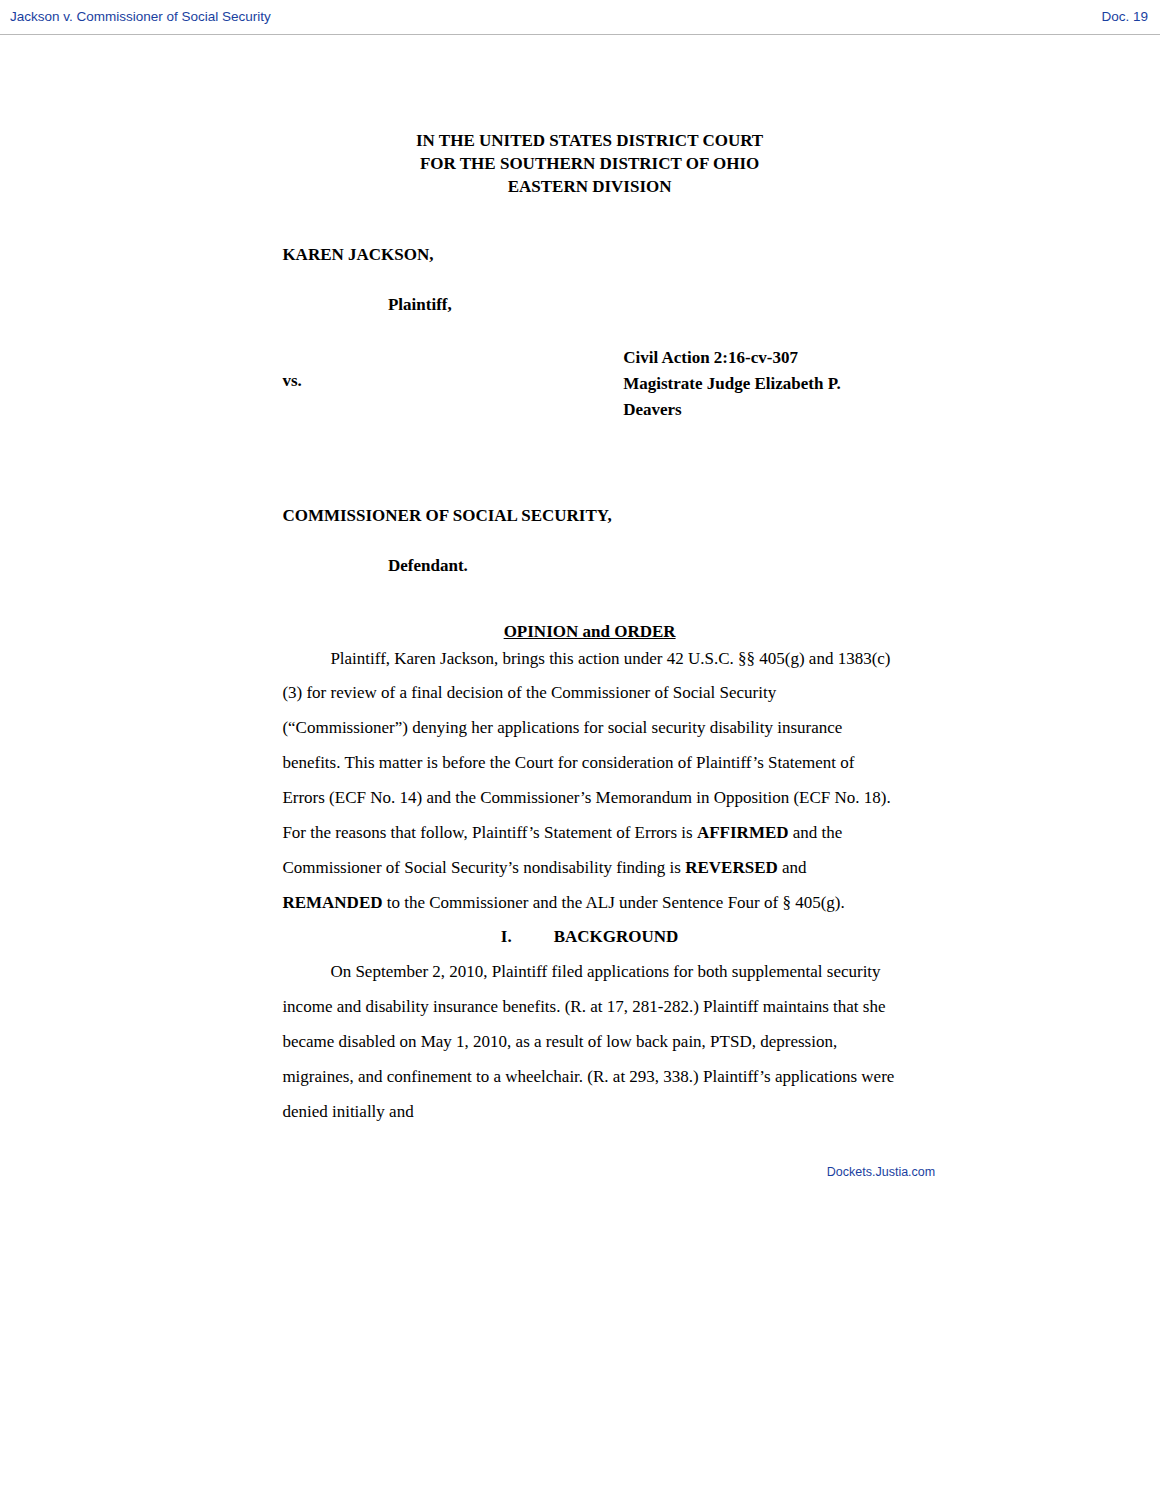Jackson v. Commissioner of Social Security Doc. 19
IN THE UNITED STATES DISTRICT COURT
FOR THE SOUTHERN DISTRICT OF OHIO
EASTERN DIVISION
KAREN JACKSON,
Plaintiff,
vs.
Civil Action 2:16-cv-307
Magistrate Judge Elizabeth P. Deavers
COMMISSIONER OF SOCIAL SECURITY,
Defendant.
OPINION and ORDER
Plaintiff, Karen Jackson, brings this action under 42 U.S.C. §§ 405(g) and 1383(c)(3) for review of a final decision of the Commissioner of Social Security (“Commissioner”) denying her applications for social security disability insurance benefits. This matter is before the Court for consideration of Plaintiff’s Statement of Errors (ECF No. 14) and the Commissioner’s Memorandum in Opposition (ECF No. 18). For the reasons that follow, Plaintiff’s Statement of Errors is AFFIRMED and the Commissioner of Social Security’s nondisability finding is REVERSED and REMANDED to the Commissioner and the ALJ under Sentence Four of § 405(g).
I. BACKGROUND
On September 2, 2010, Plaintiff filed applications for both supplemental security income and disability insurance benefits. (R. at 17, 281-282.) Plaintiff maintains that she became disabled on May 1, 2010, as a result of low back pain, PTSD, depression, migraines, and confinement to a wheelchair. (R. at 293, 338.) Plaintiff’s applications were denied initially and
Dockets.Justia.com